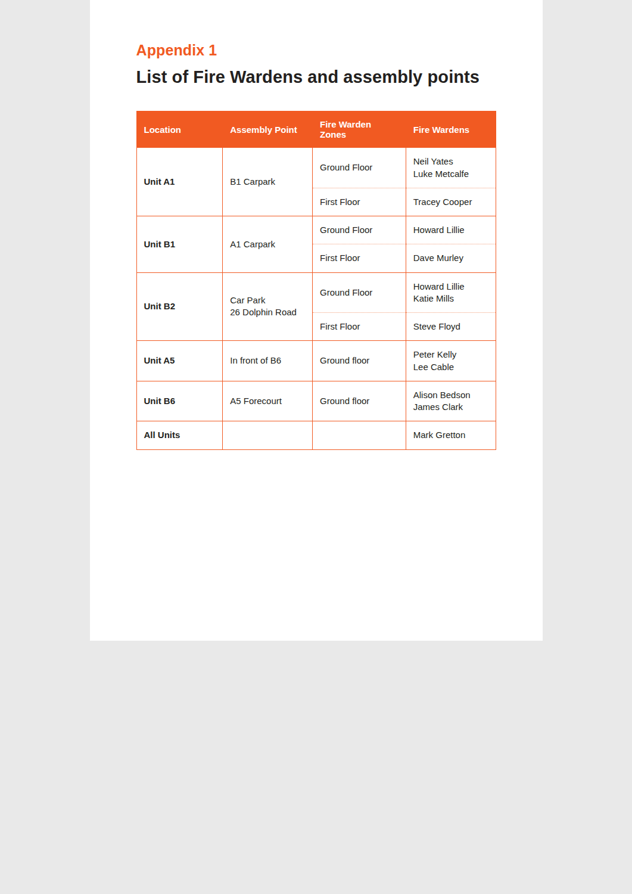Appendix 1
List of Fire Wardens and assembly points
| Location | Assembly Point | Fire Warden Zones | Fire Wardens |
| --- | --- | --- | --- |
| Unit A1 | B1 Carpark | Ground Floor | Neil Yates Luke Metcalfe |
| First Floor | Tracey Cooper |
| Unit B1 | A1 Carpark | Ground Floor | Howard Lillie |
| First Floor | Dave Murley |
| Unit B2 | Car Park 26 Dolphin Road | Ground Floor | Howard Lillie Katie Mills |
| First Floor | Steve Floyd |
| Unit A5 | In front of B6 | Ground floor | Peter Kelly Lee Cable |
| Unit B6 | A5 Forecourt | Ground floor | Alison Bedson James Clark |
| All Units | | | Mark Gretton |